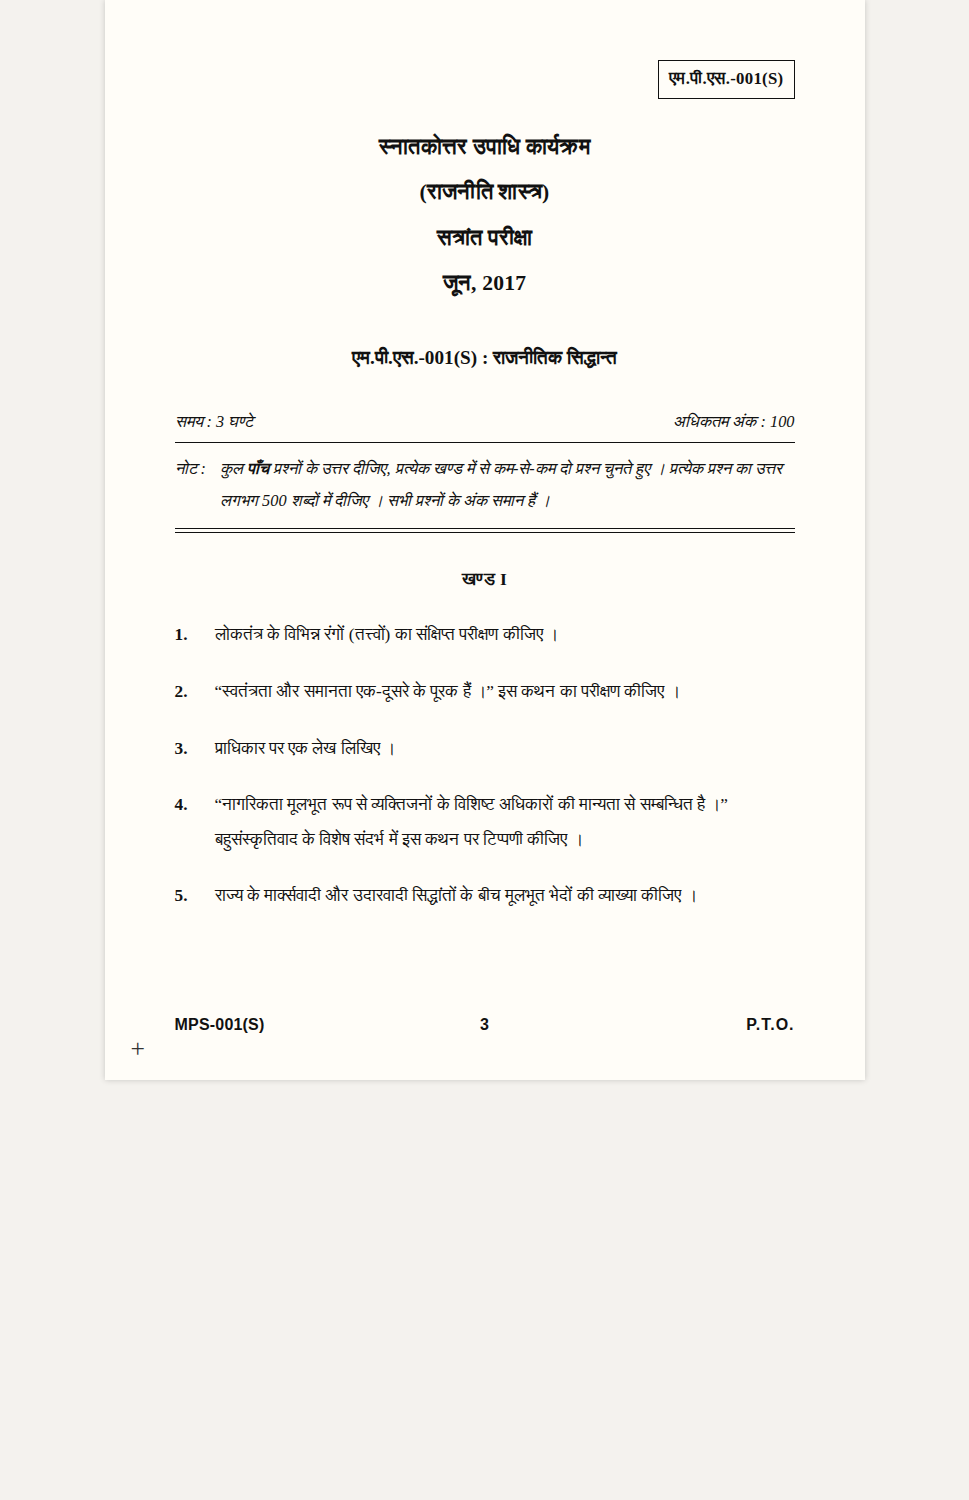एम.पी.एस.-001(S)
स्नातकोत्तर उपाधि कार्यक्रम (राजनीति शास्त्र) सत्रांत परीक्षा जून, 2017
एम.पी.एस.-001(S) : राजनीतिक सिद्धान्त
समय : 3 घण्टे अधिकतम अंक : 100
नोट : कुल पाँच प्रश्नों के उत्तर दीजिए, प्रत्येक खण्ड में से कम-से-कम दो प्रश्न चुनते हुए । प्रत्येक प्रश्न का उत्तर लगभग 500 शब्दों में दीजिए । सभी प्रश्नों के अंक समान हैं ।
खण्ड I
1. लोकतंत्र के विभिन्न रंगों (तत्त्वों) का संक्षिप्त परीक्षण कीजिए ।
2.“स्वतंत्रता और समानता एक-दूसरे के पूरक हैं ।” इस कथन का परीक्षण कीजिए ।
3. प्राधिकार पर एक लेख लिखिए ।
4.“नागरिकता मूलभूत रूप से व्यक्तिजनों के विशिष्ट अधिकारों की मान्यता से सम्बन्धित है ।” बहुसंस्कृतिवाद के विशेष संदर्भ में इस कथन पर टिप्पणी कीजिए ।
5. राज्य के मार्क्सवादी और उदारवादी सिद्धांतों के बीच मूलभूत भेदों की व्याख्या कीजिए ।
MPS-001(S)
3
P.T.O.
+